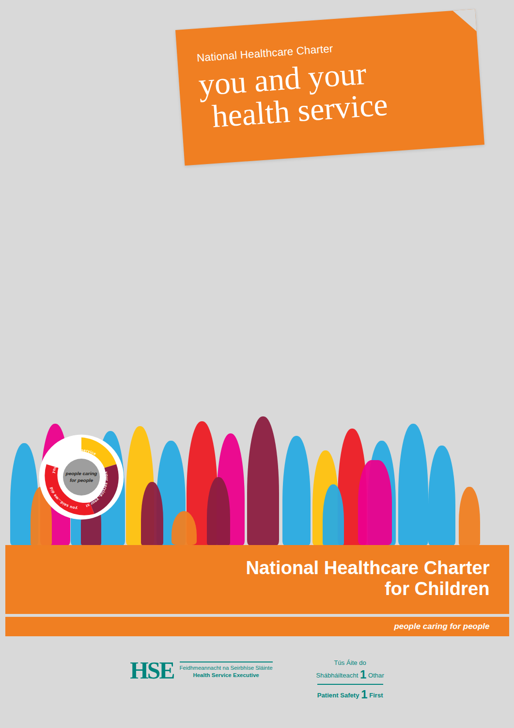National Healthcare Charter
you and yourhealth service
you & your health service your service, your stay you said...we did people caring for people
National Healthcare Charterfor Children
people caring for people
HSE Feidhmeannacht na Seirbhíse Sláinte Health Service Executive
Tús Áite do
Shábháilteacht 1 Othar
Patient Safety 1 First